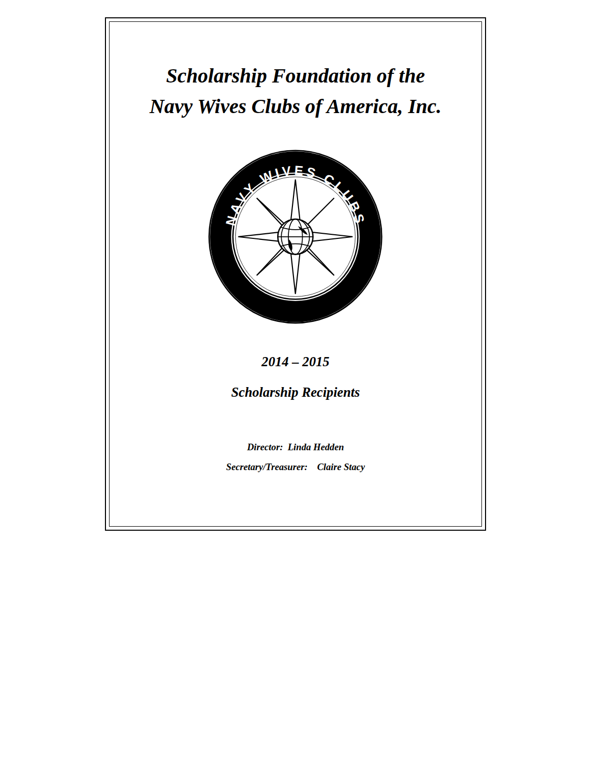Scholarship Foundation of the
Navy Wives Clubs of America, Inc.
NAVY WIVES CLUBS OF AMERICA
2014 – 2015
Scholarship Recipients
Director: Linda Hedden
Secretary/Treasurer: Claire Stacy